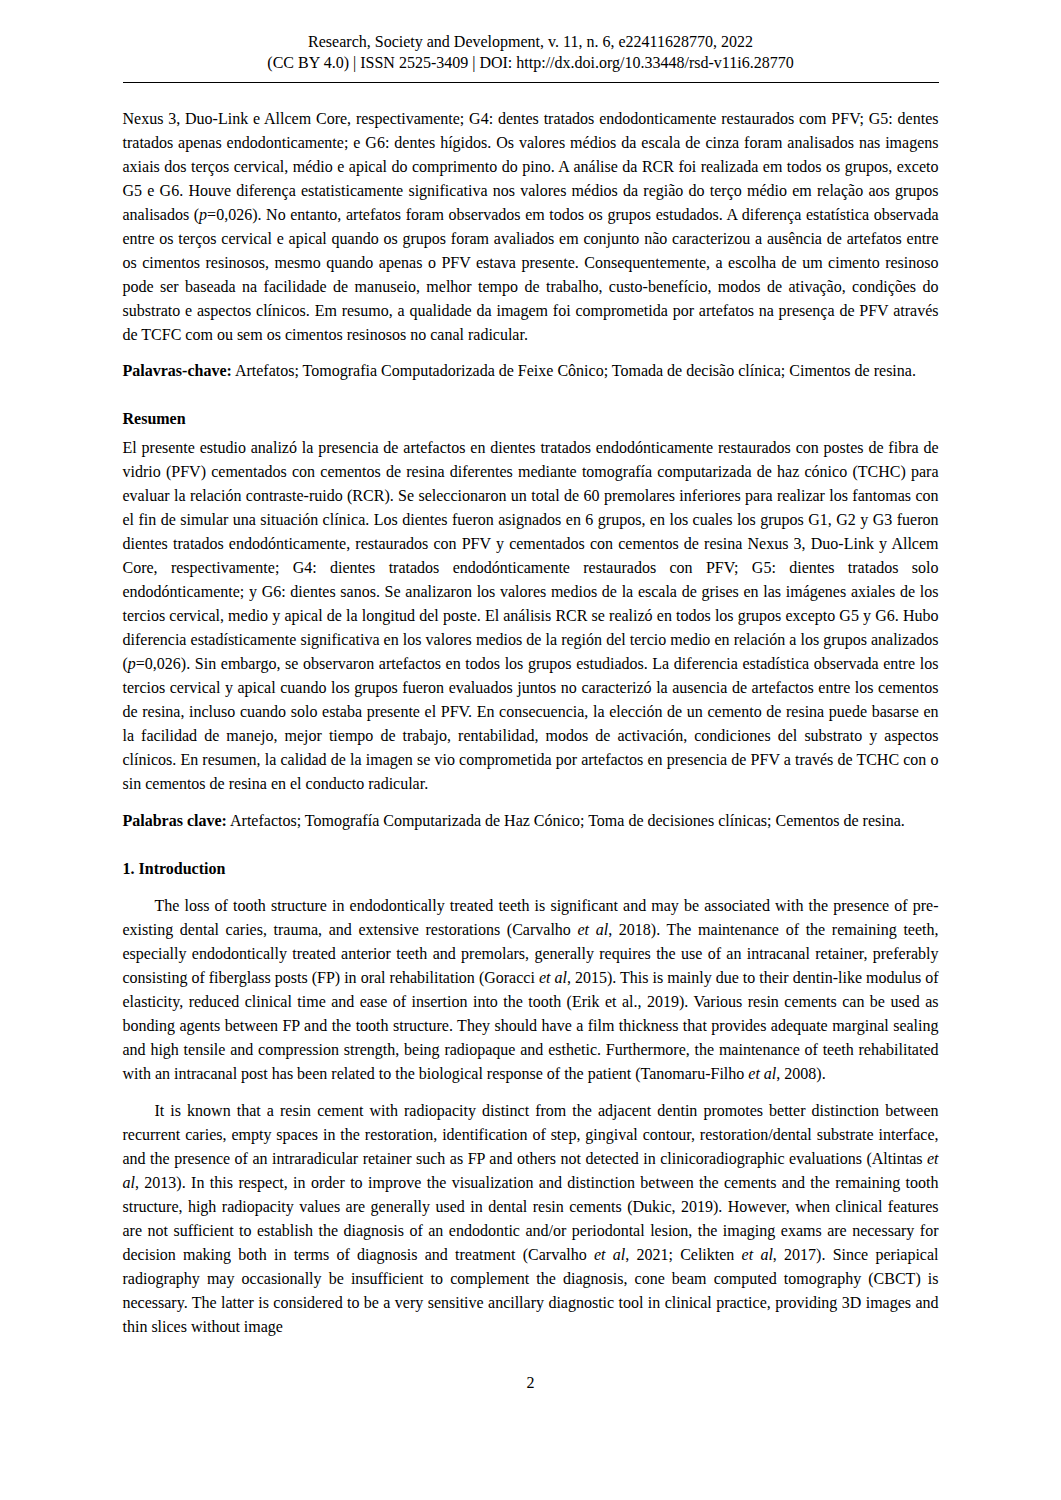Research, Society and Development, v. 11, n. 6, e22411628770, 2022
(CC BY 4.0) | ISSN 2525-3409 | DOI: http://dx.doi.org/10.33448/rsd-v11i6.28770
Nexus 3, Duo-Link e Allcem Core, respectivamente; G4: dentes tratados endodonticamente restaurados com PFV; G5: dentes tratados apenas endodonticamente; e G6: dentes hígidos. Os valores médios da escala de cinza foram analisados nas imagens axiais dos terços cervical, médio e apical do comprimento do pino. A análise da RCR foi realizada em todos os grupos, exceto G5 e G6. Houve diferença estatisticamente significativa nos valores médios da região do terço médio em relação aos grupos analisados (p=0,026). No entanto, artefatos foram observados em todos os grupos estudados. A diferença estatística observada entre os terços cervical e apical quando os grupos foram avaliados em conjunto não caracterizou a ausência de artefatos entre os cimentos resinosos, mesmo quando apenas o PFV estava presente. Consequentemente, a escolha de um cimento resinoso pode ser baseada na facilidade de manuseio, melhor tempo de trabalho, custo-benefício, modos de ativação, condições do substrato e aspectos clínicos. Em resumo, a qualidade da imagem foi comprometida por artefatos na presença de PFV através de TCFC com ou sem os cimentos resinosos no canal radicular.
Palavras-chave: Artefatos; Tomografia Computadorizada de Feixe Cônico; Tomada de decisão clínica; Cimentos de resina.
Resumen
El presente estudio analizó la presencia de artefactos en dientes tratados endodónticamente restaurados con postes de fibra de vidrio (PFV) cementados con cementos de resina diferentes mediante tomografía computarizada de haz cónico (TCHC) para evaluar la relación contraste-ruido (RCR). Se seleccionaron un total de 60 premolares inferiores para realizar los fantomas con el fin de simular una situación clínica. Los dientes fueron asignados en 6 grupos, en los cuales los grupos G1, G2 y G3 fueron dientes tratados endodónticamente, restaurados con PFV y cementados con cementos de resina Nexus 3, Duo-Link y Allcem Core, respectivamente; G4: dientes tratados endodónticamente restaurados con PFV; G5: dientes tratados solo endodónticamente; y G6: dientes sanos. Se analizaron los valores medios de la escala de grises en las imágenes axiales de los tercios cervical, medio y apical de la longitud del poste. El análisis RCR se realizó en todos los grupos excepto G5 y G6. Hubo diferencia estadísticamente significativa en los valores medios de la región del tercio medio en relación a los grupos analizados (p=0,026). Sin embargo, se observaron artefactos en todos los grupos estudiados. La diferencia estadística observada entre los tercios cervical y apical cuando los grupos fueron evaluados juntos no caracterizó la ausencia de artefactos entre los cementos de resina, incluso cuando solo estaba presente el PFV. En consecuencia, la elección de un cemento de resina puede basarse en la facilidad de manejo, mejor tiempo de trabajo, rentabilidad, modos de activación, condiciones del substrato y aspectos clínicos. En resumen, la calidad de la imagen se vio comprometida por artefactos en presencia de PFV a través de TCHC con o sin cementos de resina en el conducto radicular.
Palabras clave: Artefactos; Tomografía Computarizada de Haz Cónico; Toma de decisiones clínicas; Cementos de resina.
1. Introduction
The loss of tooth structure in endodontically treated teeth is significant and may be associated with the presence of pre-existing dental caries, trauma, and extensive restorations (Carvalho et al, 2018). The maintenance of the remaining teeth, especially endodontically treated anterior teeth and premolars, generally requires the use of an intracanal retainer, preferably consisting of fiberglass posts (FP) in oral rehabilitation (Goracci et al, 2015). This is mainly due to their dentin-like modulus of elasticity, reduced clinical time and ease of insertion into the tooth (Erik et al., 2019). Various resin cements can be used as bonding agents between FP and the tooth structure. They should have a film thickness that provides adequate marginal sealing and high tensile and compression strength, being radiopaque and esthetic. Furthermore, the maintenance of teeth rehabilitated with an intracanal post has been related to the biological response of the patient (Tanomaru-Filho et al, 2008).
It is known that a resin cement with radiopacity distinct from the adjacent dentin promotes better distinction between recurrent caries, empty spaces in the restoration, identification of step, gingival contour, restoration/dental substrate interface, and the presence of an intraradicular retainer such as FP and others not detected in clinicoradiographic evaluations (Altintas et al, 2013). In this respect, in order to improve the visualization and distinction between the cements and the remaining tooth structure, high radiopacity values are generally used in dental resin cements (Dukic, 2019). However, when clinical features are not sufficient to establish the diagnosis of an endodontic and/or periodontal lesion, the imaging exams are necessary for decision making both in terms of diagnosis and treatment (Carvalho et al, 2021; Celikten et al, 2017). Since periapical radiography may occasionally be insufficient to complement the diagnosis, cone beam computed tomography (CBCT) is necessary. The latter is considered to be a very sensitive ancillary diagnostic tool in clinical practice, providing 3D images and thin slices without image
2